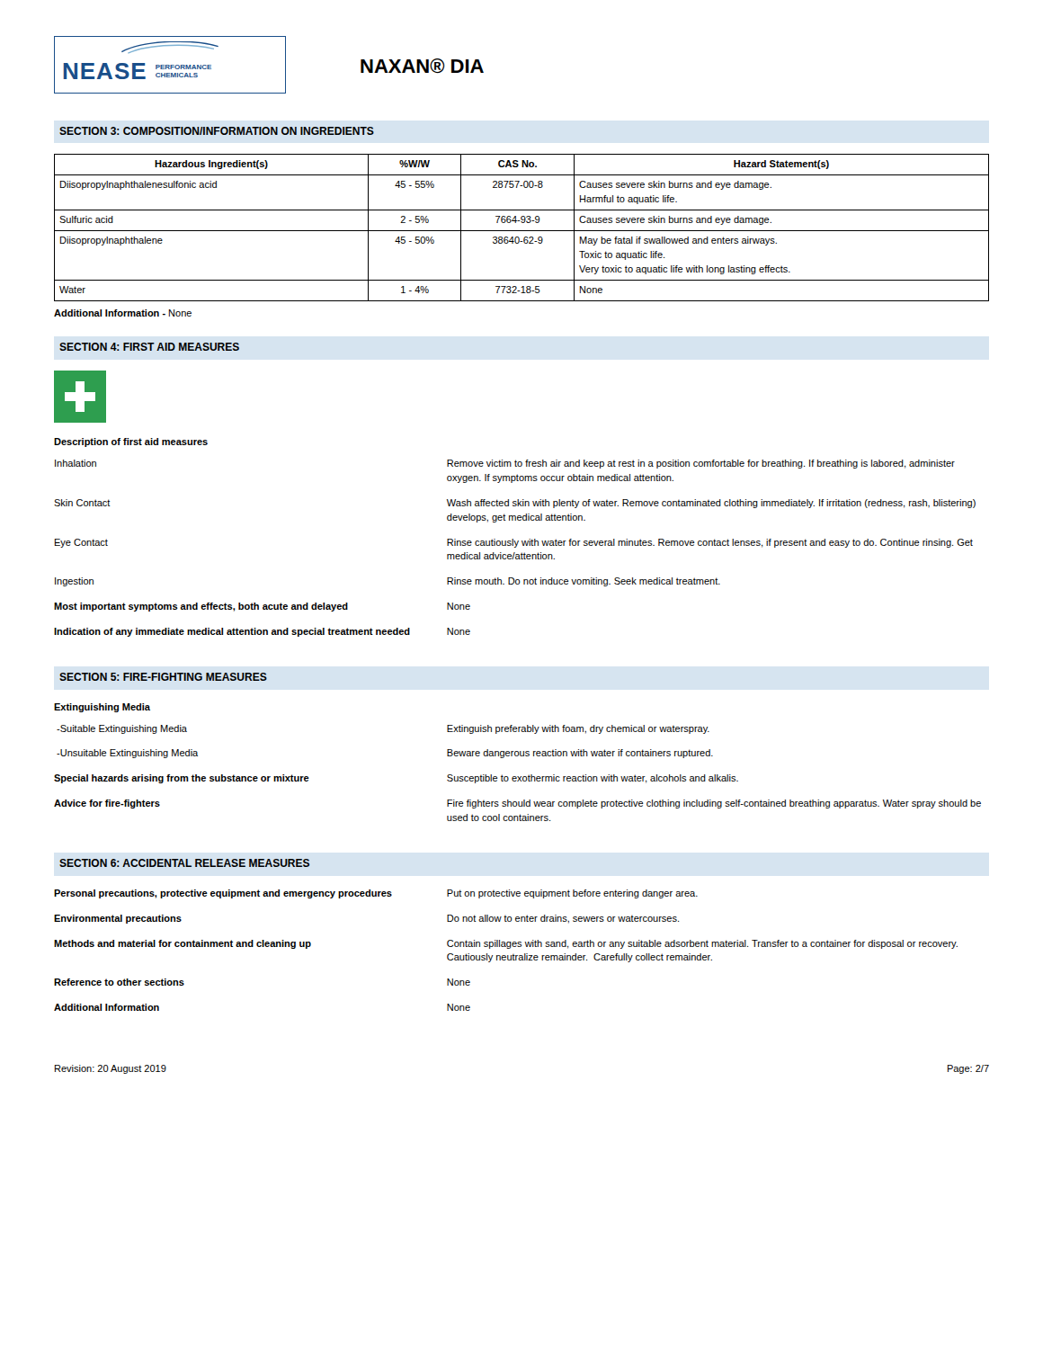NEASE PERFORMANCE
CHEMICALS
NAXAN® DIA
SECTION 3: COMPOSITION/INFORMATION ON INGREDIENTS
| Hazardous Ingredient(s) | %W/W | CAS No. | Hazard Statement(s) |
| --- | --- | --- | --- |
| Diisopropylnaphthalenesulfonic acid | 45 - 55% | 28757-00-8 | Causes severe skin burns and eye damage. Harmful to aquatic life. |
| Sulfuric acid | 2 - 5% | 7664-93-9 | Causes severe skin burns and eye damage. |
| Diisopropylnaphthalene | 45 - 50% | 38640-62-9 | May be fatal if swallowed and enters airways. Toxic to aquatic life. Very toxic to aquatic life with long lasting effects. |
| Water | 1 - 4% | 7732-18-5 | None |
Additional Information - None
SECTION 4: FIRST AID MEASURES
Description of first aid measures
| Inhalation | Remove victim to fresh air and keep at rest in a position comfortable for breathing. If breathing is labored, administer oxygen. If symptoms occur obtain medical attention. |
| Skin Contact | Wash affected skin with plenty of water. Remove contaminated clothing immediately. If irritation (redness, rash, blistering) develops, get medical attention. |
| Eye Contact | Rinse cautiously with water for several minutes. Remove contact lenses, if present and easy to do. Continue rinsing. Get medical advice/attention. |
| Ingestion | Rinse mouth. Do not induce vomiting. Seek medical treatment. |
| Most important symptoms and effects, both acute and delayed | None |
| Indication of any immediate medical attention and special treatment needed | None |
SECTION 5: FIRE-FIGHTING MEASURES
Extinguishing Media
| -Suitable Extinguishing Media | Extinguish preferably with foam, dry chemical or waterspray. |
| -Unsuitable Extinguishing Media | Beware dangerous reaction with water if containers ruptured. |
| Special hazards arising from the substance or mixture | Susceptible to exothermic reaction with water, alcohols and alkalis. |
| Advice for fire-fighters | Fire fighters should wear complete protective clothing including self-contained breathing apparatus. Water spray should be used to cool containers. |
SECTION 6: ACCIDENTAL RELEASE MEASURES
| Personal precautions, protective equipment and emergency procedures | Put on protective equipment before entering danger area. |
| Environmental precautions | Do not allow to enter drains, sewers or watercourses. |
| Methods and material for containment and cleaning up | Contain spillages with sand, earth or any suitable adsorbent material. Transfer to a container for disposal or recovery. Cautiously neutralize remainder. Carefully collect remainder. |
| Reference to other sections | None |
| Additional Information | None |
Revision: 20 August 2019
Page: 2/7